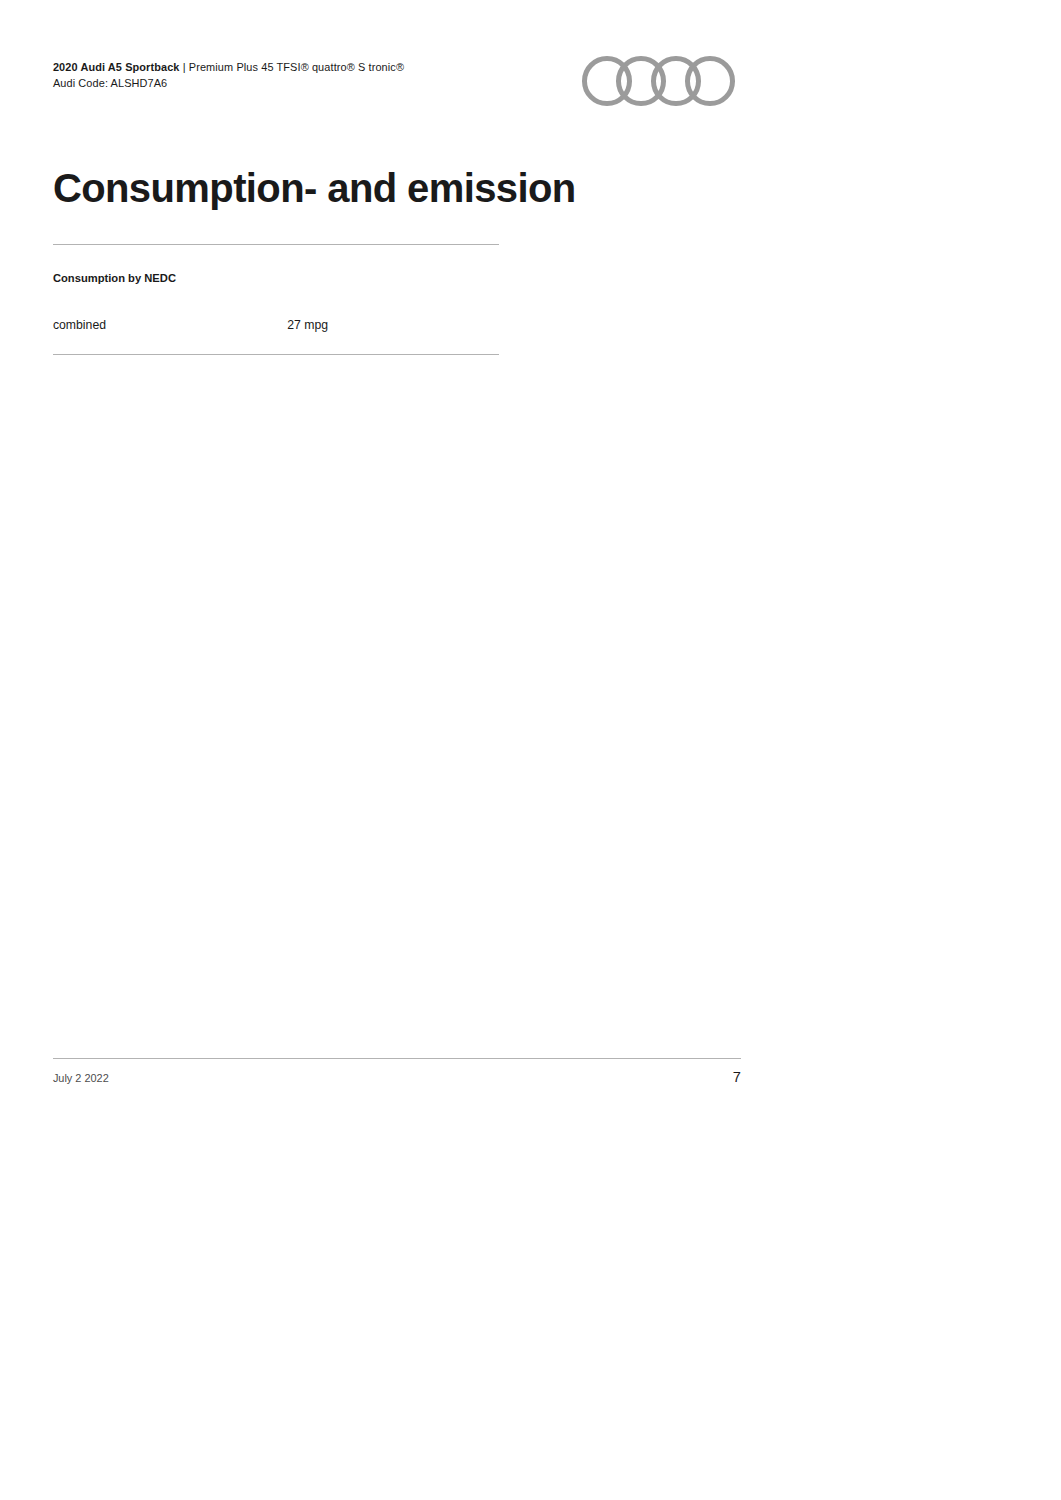2020 Audi A5 Sportback | Premium Plus 45 TFSI® quattro® S tronic®
Audi Code: ALSHD7A6
Consumption- and emission
Consumption by NEDC
combined
27 mpg
July 2 2022
7